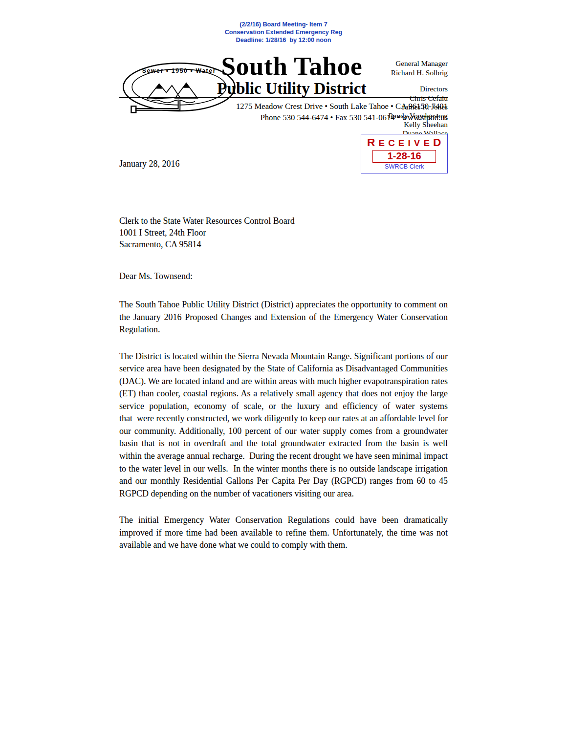(2/2/16) Board Meeting- Item 7
Conservation Extended Emergency Reg
Deadline: 1/28/16 by 12:00 noon
South Tahoe Public Utility District seal Sewer • 1950 • Water
General Manager
Richard H. Solbrig
Directors
Chris Cefalu
James R. Jones
Randy Vogelgesang
Kelly Sheehan
Duane Wallace
South Tahoe
Public Utility District
1275 Meadow Crest Drive • South Lake Tahoe • CA 96150-7401
Phone 530 544-6474 • Fax 530 541-0614 • www.stpud.us
R E C E I V E D
1-28-16
SWRCB Clerk
January 28, 2016
Clerk to the State Water Resources Control Board
1001 I Street, 24th Floor
Sacramento, CA 95814
Dear Ms. Townsend:
The South Tahoe Public Utility District (District) appreciates the opportunity to comment on the January 2016 Proposed Changes and Extension of the Emergency Water Conservation Regulation.
The District is located within the Sierra Nevada Mountain Range. Significant portions of our service area have been designated by the State of California as Disadvantaged Communities (DAC). We are located inland and are within areas with much higher evapotranspiration rates (ET) than cooler, coastal regions. As a relatively small agency that does not enjoy the large service population, economy of scale, or the luxury and efficiency of water systems that were recently constructed, we work diligently to keep our rates at an affordable level for our community. Additionally, 100 percent of our water supply comes from a groundwater basin that is not in overdraft and the total groundwater extracted from the basin is well within the average annual recharge. During the recent drought we have seen minimal impact to the water level in our wells. In the winter months there is no outside landscape irrigation and our monthly Residential Gallons Per Capita Per Day (RGPCD) ranges from 60 to 45 RGPCD depending on the number of vacationers visiting our area.
The initial Emergency Water Conservation Regulations could have been dramatically improved if more time had been available to refine them. Unfortunately, the time was not available and we have done what we could to comply with them.